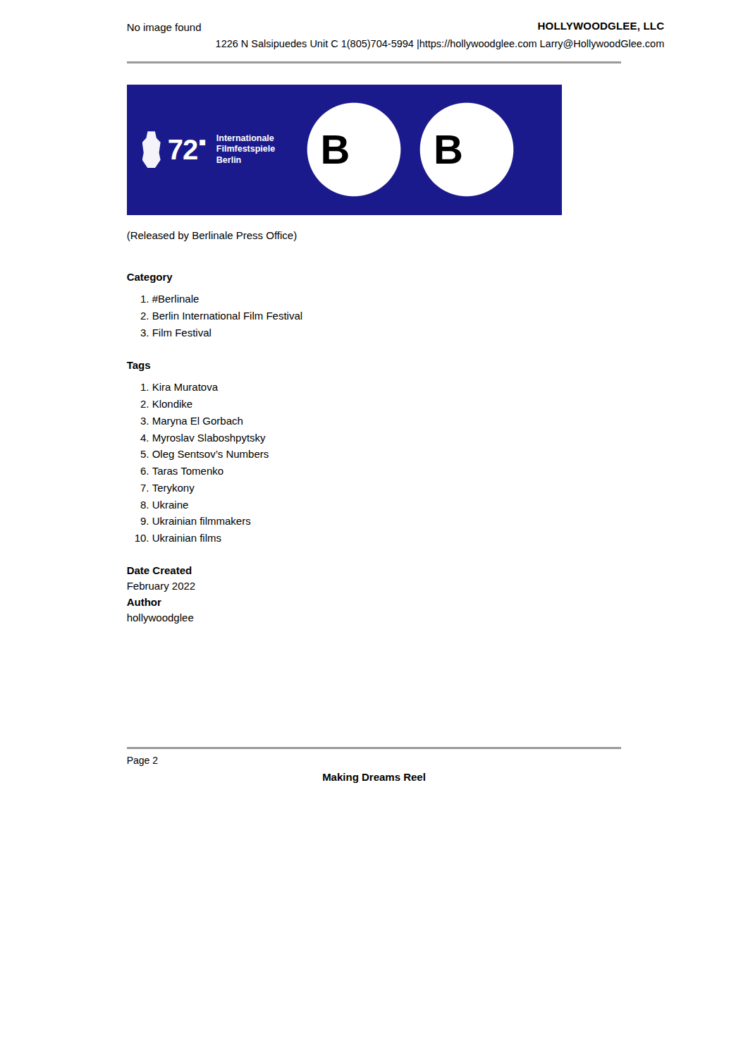No image found
HOLLYWOODGLEE, LLC
1226 N Salsipuedes Unit C 1(805)704-5994 |https://hollywoodglee.com Larry@HollywoodGlee.com
72■
Internationale
Filmfestspiele
Berlin
B
B
(Released by Berlinale Press Office)
Category
#Berlinale
Berlin International Film Festival
Film Festival
Tags
Kira Muratova
Klondike
Maryna El Gorbach
Myroslav Slaboshpytsky
Oleg Sentsov’s Numbers
Taras Tomenko
Terykony
Ukraine
Ukrainian filmmakers
Ukrainian films
Date Created
February 2022
Author
hollywoodglee
Page 2
Making Dreams Reel